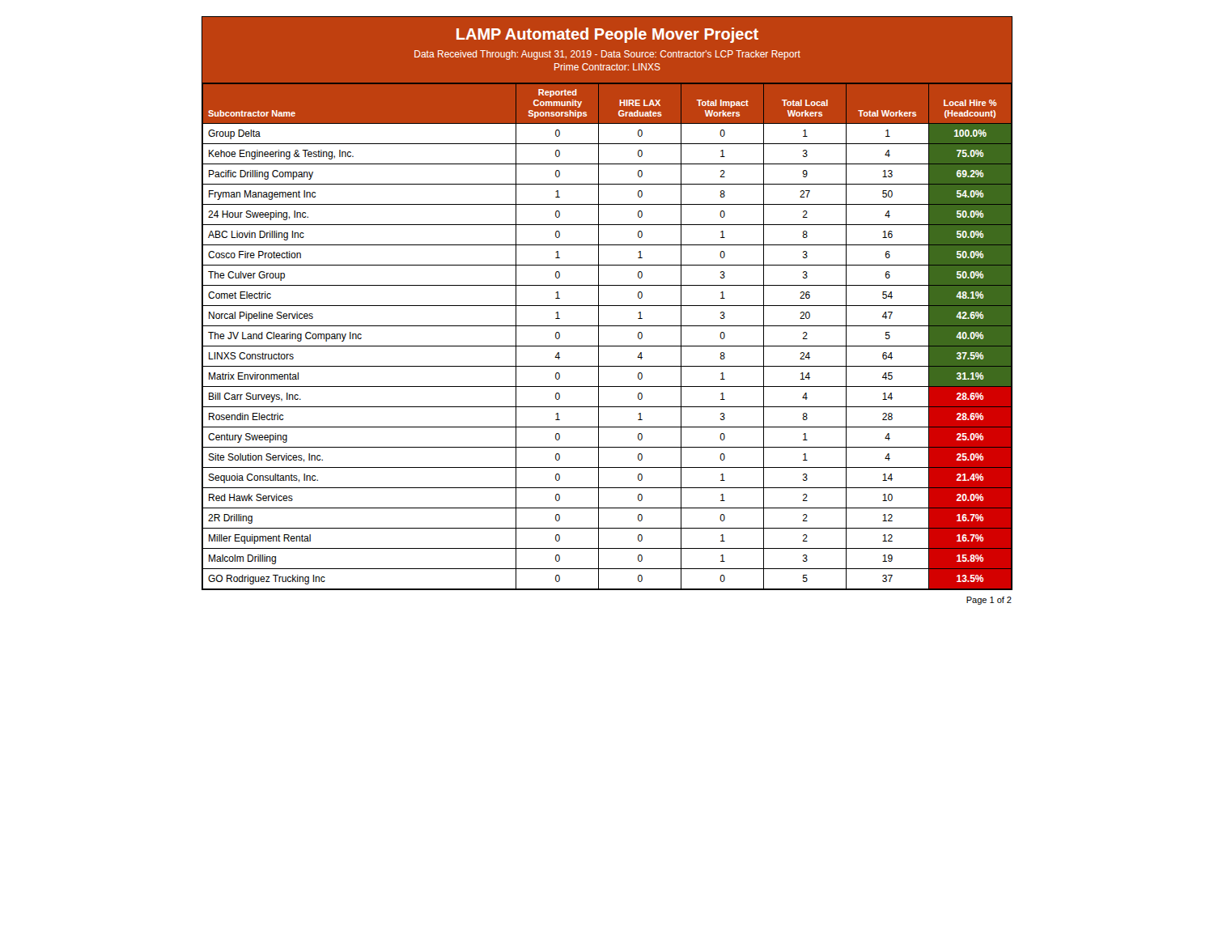LAMP Automated People Mover Project
Data Received Through: August 31, 2019 - Data Source: Contractor's LCP Tracker Report
Prime Contractor: LINXS
| Subcontractor Name | Reported Community Sponsorships | HIRE LAX Graduates | Total Impact Workers | Total Local Workers | Total Workers | Local Hire % (Headcount) |
| --- | --- | --- | --- | --- | --- | --- |
| Group Delta | 0 | 0 | 0 | 1 | 1 | 100.0% |
| Kehoe Engineering & Testing, Inc. | 0 | 0 | 1 | 3 | 4 | 75.0% |
| Pacific Drilling Company | 0 | 0 | 2 | 9 | 13 | 69.2% |
| Fryman Management Inc | 1 | 0 | 8 | 27 | 50 | 54.0% |
| 24 Hour Sweeping, Inc. | 0 | 0 | 0 | 2 | 4 | 50.0% |
| ABC Liovin Drilling Inc | 0 | 0 | 1 | 8 | 16 | 50.0% |
| Cosco Fire Protection | 1 | 1 | 0 | 3 | 6 | 50.0% |
| The Culver Group | 0 | 0 | 3 | 3 | 6 | 50.0% |
| Comet Electric | 1 | 0 | 1 | 26 | 54 | 48.1% |
| Norcal Pipeline Services | 1 | 1 | 3 | 20 | 47 | 42.6% |
| The JV Land Clearing Company Inc | 0 | 0 | 0 | 2 | 5 | 40.0% |
| LINXS Constructors | 4 | 4 | 8 | 24 | 64 | 37.5% |
| Matrix Environmental | 0 | 0 | 1 | 14 | 45 | 31.1% |
| Bill Carr Surveys, Inc. | 0 | 0 | 1 | 4 | 14 | 28.6% |
| Rosendin Electric | 1 | 1 | 3 | 8 | 28 | 28.6% |
| Century Sweeping | 0 | 0 | 0 | 1 | 4 | 25.0% |
| Site Solution Services, Inc. | 0 | 0 | 0 | 1 | 4 | 25.0% |
| Sequoia Consultants, Inc. | 0 | 0 | 1 | 3 | 14 | 21.4% |
| Red Hawk Services | 0 | 0 | 1 | 2 | 10 | 20.0% |
| 2R Drilling | 0 | 0 | 0 | 2 | 12 | 16.7% |
| Miller Equipment Rental | 0 | 0 | 1 | 2 | 12 | 16.7% |
| Malcolm Drilling | 0 | 0 | 1 | 3 | 19 | 15.8% |
| GO Rodriguez Trucking Inc | 0 | 0 | 0 | 5 | 37 | 13.5% |
Page 1 of 2